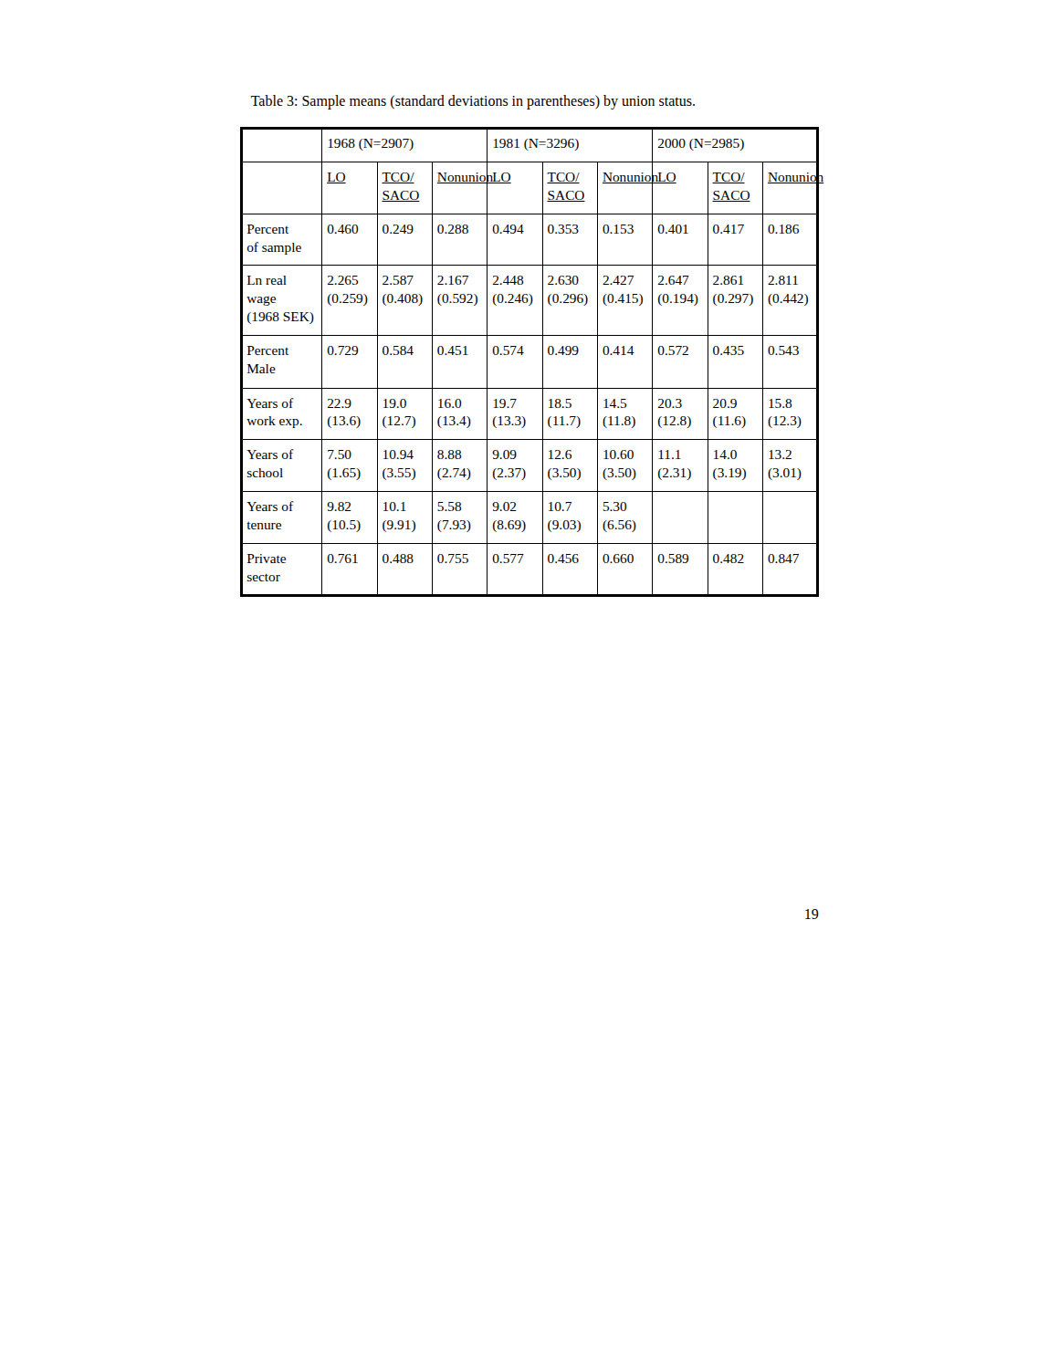Table 3: Sample means (standard deviations in parentheses) by union status.
| | 1968 (N=2907) | 1981 (N=3296) | 2000 (N=2985) |
| --- | --- | --- | --- |
| | LO | TCO/ SACO | Nonunion | LO | TCO/ SACO | Nonunion | LO | TCO/ SACO | Nonunion |
| Percent of sample | 0.460 | 0.249 | 0.288 | 0.494 | 0.353 | 0.153 | 0.401 | 0.417 | 0.186 |
| Ln real wage (1968 SEK) | 2.265 (0.259) | 2.587 (0.408) | 2.167 (0.592) | 2.448 (0.246) | 2.630 (0.296) | 2.427 (0.415) | 2.647 (0.194) | 2.861 (0.297) | 2.811 (0.442) |
| Percent Male | 0.729 | 0.584 | 0.451 | 0.574 | 0.499 | 0.414 | 0.572 | 0.435 | 0.543 |
| Years of work exp. | 22.9 (13.6) | 19.0 (12.7) | 16.0 (13.4) | 19.7 (13.3) | 18.5 (11.7) | 14.5 (11.8) | 20.3 (12.8) | 20.9 (11.6) | 15.8 (12.3) |
| Years of school | 7.50 (1.65) | 10.94 (3.55) | 8.88 (2.74) | 9.09 (2.37) | 12.6 (3.50) | 10.60 (3.50) | 11.1 (2.31) | 14.0 (3.19) | 13.2 (3.01) |
| Years of tenure | 9.82 (10.5) | 10.1 (9.91) | 5.58 (7.93) | 9.02 (8.69) | 10.7 (9.03) | 5.30 (6.56) | | | |
| Private sector | 0.761 | 0.488 | 0.755 | 0.577 | 0.456 | 0.660 | 0.589 | 0.482 | 0.847 |
19